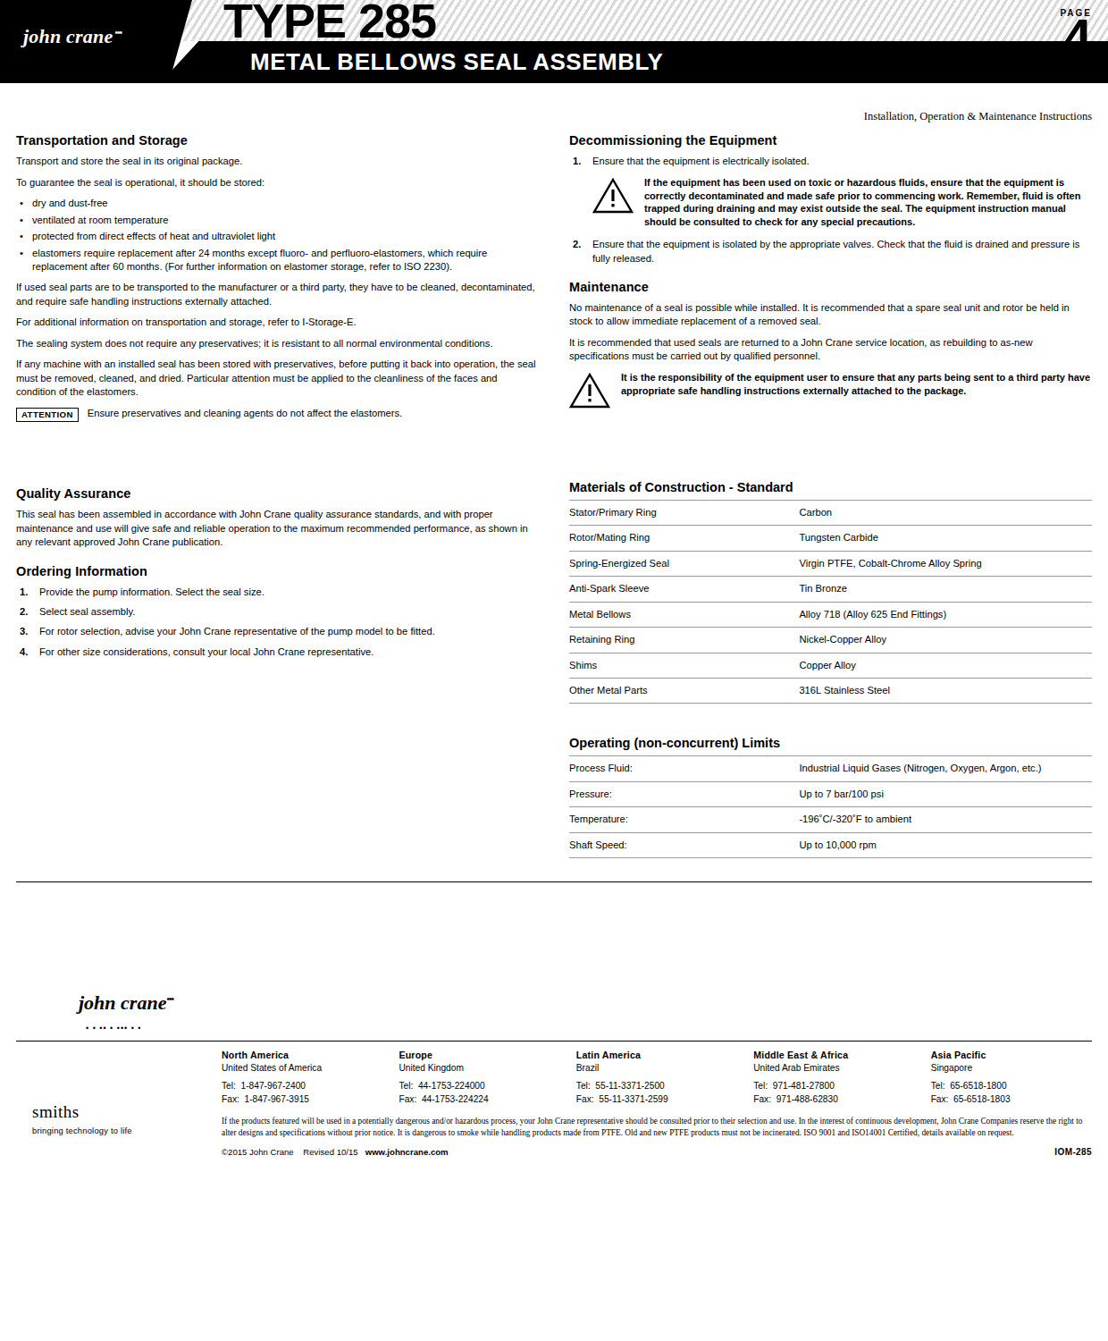john crane•••
TYPE 285
METAL BELLOWS SEAL ASSEMBLY
PAGE 4
Installation, Operation & Maintenance Instructions
Transportation and Storage
Transport and store the seal in its original package.
To guarantee the seal is operational, it should be stored:
dry and dust-free
ventilated at room temperature
protected from direct effects of heat and ultraviolet light
elastomers require replacement after 24 months except fluoro- and perfluoro-elastomers, which require replacement after 60 months. (For further information on elastomer storage, refer to ISO 2230).
If used seal parts are to be transported to the manufacturer or a third party, they have to be cleaned, decontaminated, and require safe handling instructions externally attached.
For additional information on transportation and storage, refer to I-Storage-E.
The sealing system does not require any preservatives; it is resistant to all normal environmental conditions.
If any machine with an installed seal has been stored with preservatives, before putting it back into operation, the seal must be removed, cleaned, and dried. Particular attention must be applied to the cleanliness of the faces and condition of the elastomers.
ATTENTION
Ensure preservatives and cleaning agents do not affect the elastomers.
Quality Assurance
This seal has been assembled in accordance with John Crane quality assurance standards, and with proper maintenance and use will give safe and reliable operation to the maximum recommended performance, as shown in any relevant approved John Crane publication.
Ordering Information
Provide the pump information. Select the seal size.
Select seal assembly.
For rotor selection, advise your John Crane representative of the pump model to be fitted.
For other size considerations, consult your local John Crane representative.
Decommissioning the Equipment
Ensure that the equipment is electrically isolated.
If the equipment has been used on toxic or hazardous fluids, ensure that the equipment is correctly decontaminated and made safe prior to commencing work. Remember, fluid is often trapped during draining and may exist outside the seal. The equipment instruction manual should be consulted to check for any special precautions.
Ensure that the equipment is isolated by the appropriate valves. Check that the fluid is drained and pressure is fully released.
Maintenance
No maintenance of a seal is possible while installed. It is recommended that a spare seal unit and rotor be held in stock to allow immediate replacement of a removed seal.
It is recommended that used seals are returned to a John Crane service location, as rebuilding to as-new specifications must be carried out by qualified personnel.
It is the responsibility of the equipment user to ensure that any parts being sent to a third party have appropriate safe handling instructions externally attached to the package.
Materials of Construction - Standard
| Stator/Primary Ring | Carbon |
| Rotor/Mating Ring | Tungsten Carbide |
| Spring-Energized Seal | Virgin PTFE, Cobalt-Chrome Alloy Spring |
| Anti-Spark Sleeve | Tin Bronze |
| Metal Bellows | Alloy 718 (Alloy 625 End Fittings) |
| Retaining Ring | Nickel-Copper Alloy |
| Shims | Copper Alloy |
| Other Metal Parts | 316L Stainless Steel |
Operating (non-concurrent) Limits
| Process Fluid: | Industrial Liquid Gases (Nitrogen, Oxygen, Argon, etc.) |
| Pressure: | Up to 7 bar/100 psi |
| Temperature: | -196˚C/-320˚F to ambient |
| Shaft Speed: | Up to 10,000 rpm |
john crane•••
• • •• • ••• • •
North America
United States of America
Tel: 1-847-967-2400
Fax: 1-847-967-3915
Europe
United Kingdom
Tel: 44-1753-224000
Fax: 44-1753-224224
Latin America
Brazil
Tel: 55-11-3371-2500
Fax: 55-11-3371-2599
Middle East & Africa
United Arab Emirates
Tel: 971-481-27800
Fax: 971-488-62830
Asia Pacific
Singapore
Tel: 65-6518-1800
Fax: 65-6518-1803
If the products featured will be used in a potentially dangerous and/or hazardous process, your John Crane representative should be consulted prior to their selection and use. In the interest of continuous development, John Crane Companies reserve the right to alter designs and specifications without prior notice. It is dangerous to smoke while handling products made from PTFE. Old and new PTFE products must not be incinerated. ISO 9001 and ISO14001 Certified, details available on request.
IOM-285 ©2015 John Crane Revised 10/15 www.johncrane.com
smiths
bringing technology to life